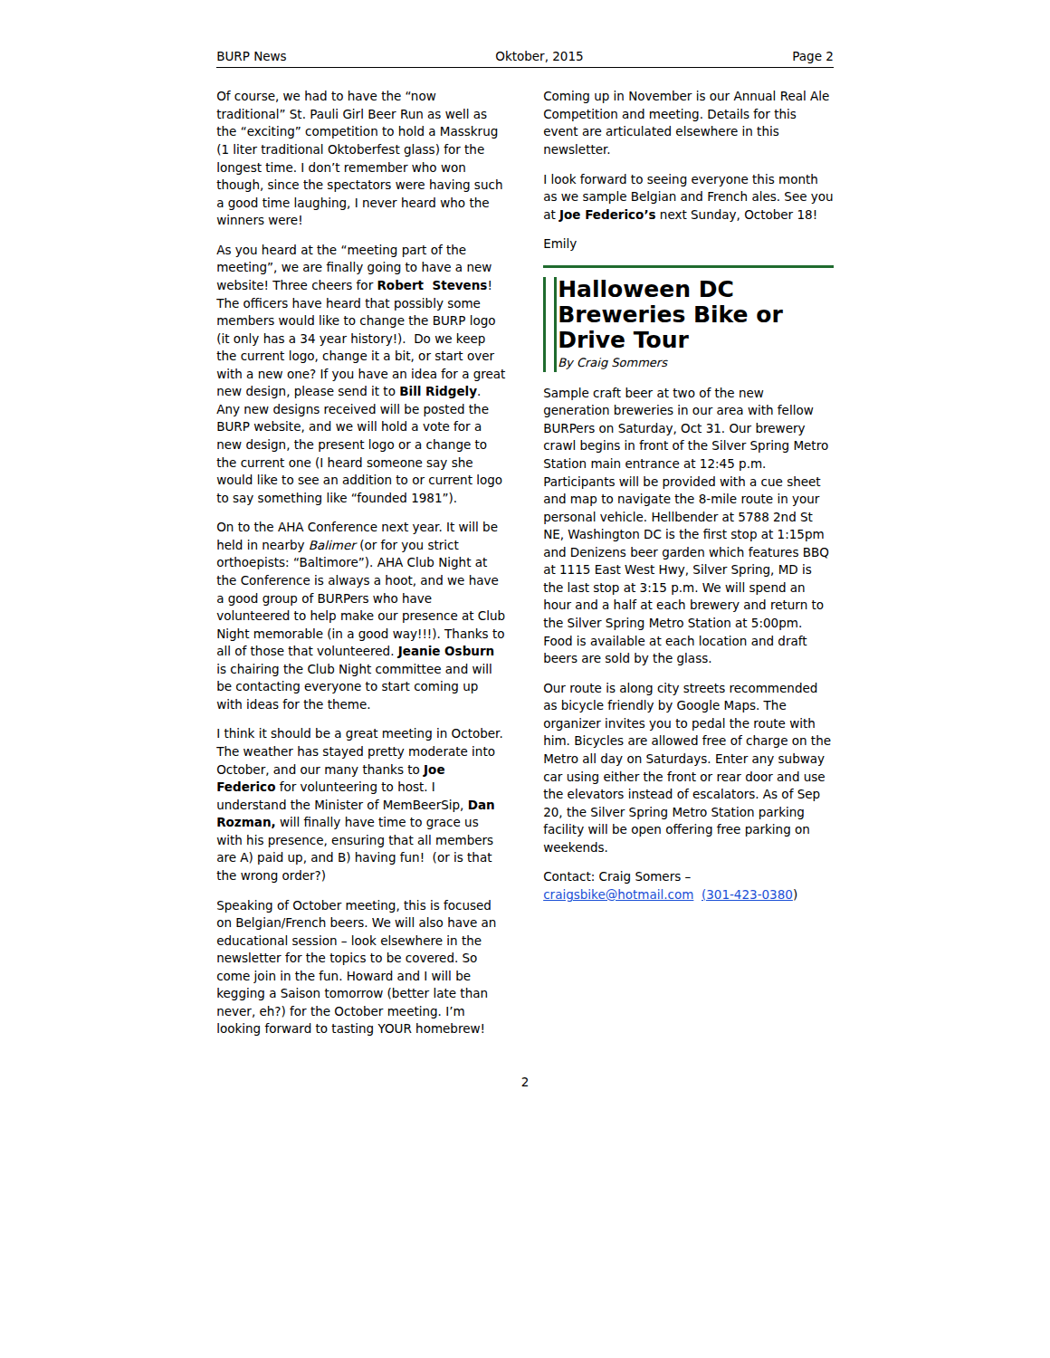BURP News
Oktober, 2015
Page 2
Of course, we had to have the “now traditional” St. Pauli Girl Beer Run as well as the “exciting” competition to hold a Masskrug (1 liter traditional Oktoberfest glass) for the longest time. I don’t remember who won though, since the spectators were having such a good time laughing, I never heard who the winners were!
As you heard at the “meeting part of the meeting”, we are finally going to have a new website! Three cheers for Robert Stevens! The officers have heard that possibly some members would like to change the BURP logo (it only has a 34 year history!). Do we keep the current logo, change it a bit, or start over with a new one? If you have an idea for a great new design, please send it to Bill Ridgely. Any new designs received will be posted the BURP website, and we will hold a vote for a new design, the present logo or a change to the current one (I heard someone say she would like to see an addition to or current logo to say something like “founded 1981”).
On to the AHA Conference next year. It will be held in nearby Balimer (or for you strict orthoepists: “Baltimore”). AHA Club Night at the Conference is always a hoot, and we have a good group of BURPers who have volunteered to help make our presence at Club Night memorable (in a good way!!!). Thanks to all of those that volunteered. Jeanie Osburn is chairing the Club Night committee and will be contacting everyone to start coming up with ideas for the theme.
I think it should be a great meeting in October. The weather has stayed pretty moderate into October, and our many thanks to Joe Federico for volunteering to host. I understand the Minister of MemBeerSip, Dan Rozman, will finally have time to grace us with his presence, ensuring that all members are A) paid up, and B) having fun! (or is that the wrong order?)
Speaking of October meeting, this is focused on Belgian/French beers. We will also have an educational session – look elsewhere in the newsletter for the topics to be covered. So come join in the fun. Howard and I will be kegging a Saison tomorrow (better late than never, eh?) for the October meeting. I’m looking forward to tasting YOUR homebrew!
Coming up in November is our Annual Real Ale Competition and meeting. Details for this event are articulated elsewhere in this newsletter.
I look forward to seeing everyone this month as we sample Belgian and French ales. See you at Joe Federico’s next Sunday, October 18!
Emily
Halloween DC Breweries Bike or Drive Tour
By Craig Sommers
Sample craft beer at two of the new generation breweries in our area with fellow BURPers on Saturday, Oct 31. Our brewery crawl begins in front of the Silver Spring Metro Station main entrance at 12:45 p.m. Participants will be provided with a cue sheet and map to navigate the 8-mile route in your personal vehicle. Hellbender at 5788 2nd St NE, Washington DC is the first stop at 1:15pm and Denizens beer garden which features BBQ at 1115 East West Hwy, Silver Spring, MD is the last stop at 3:15 p.m. We will spend an hour and a half at each brewery and return to the Silver Spring Metro Station at 5:00pm. Food is available at each location and draft beers are sold by the glass.
Our route is along city streets recommended as bicycle friendly by Google Maps. The organizer invites you to pedal the route with him. Bicycles are allowed free of charge on the Metro all day on Saturdays. Enter any subway car using either the front or rear door and use the elevators instead of escalators. As of Sep 20, the Silver Spring Metro Station parking facility will be open offering free parking on weekends.
Contact: Craig Somers –
craigsbike@hotmail.com (301-423-0380)
2